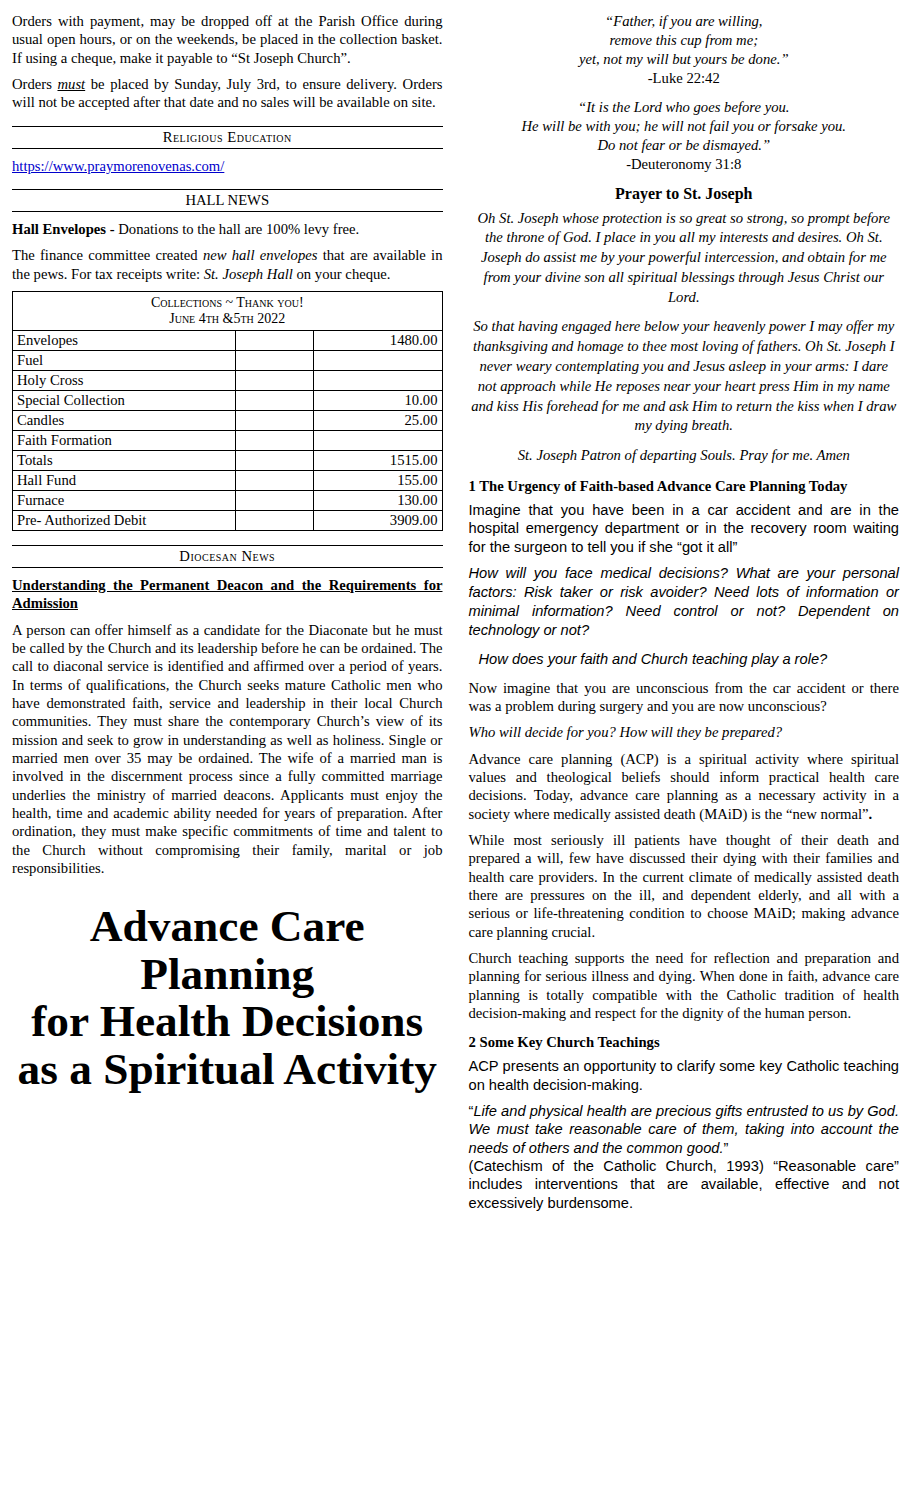Orders with payment, may be dropped off at the Parish Office during usual open hours, or on the weekends, be placed in the collection basket. If using a cheque, make it payable to “St Joseph Church”.
Orders must be placed by Sunday, July 3rd, to ensure delivery. Orders will not be accepted after that date and no sales will be available on site.
Religious Education
https://www.praymorenovenas.com/
HALL NEWS
Hall Envelopes - Donations to the hall are 100% levy free.
The finance committee created new hall envelopes that are available in the pews. For tax receipts write: St. Joseph Hall on your cheque.
Collections ~ Thank you! June 4th &5th 2022
| Envelopes | | 1480.00 |
| Fuel | | |
| Holy Cross | | |
| Special Collection | | 10.00 |
| Candles | | 25.00 |
| Faith Formation | | |
| Totals | | 1515.00 |
| Hall Fund | | 155.00 |
| Furnace | | 130.00 |
| Pre- Authorized Debit | | 3909.00 |
Diocesan News
Understanding the Permanent Deacon and the Requirements for Admission
A person can offer himself as a candidate for the Diaconate but he must be called by the Church and its leadership before he can be ordained. The call to diaconal service is identified and affirmed over a period of years. In terms of qualifications, the Church seeks mature Catholic men who have demonstrated faith, service and leadership in their local Church communities. They must share the contemporary Church’s view of its mission and seek to grow in understanding as well as holiness. Single or married men over 35 may be ordained. The wife of a married man is involved in the discernment process since a fully committed marriage underlies the ministry of married deacons. Applicants must enjoy the health, time and academic ability needed for years of preparation. After ordination, they must make specific commitments of time and talent to the Church without compromising their family, marital or job responsibilities.
Advance Care Planning
for Health Decisions as a Spiritual Activity
“Father, if you are willing,
remove this cup from me;
yet, not my will but yours be done.”
-Luke 22:42
“It is the Lord who goes before you.
He will be with you; he will not fail you or forsake you.
Do not fear or be dismayed.”
-Deuteronomy 31:8
Prayer to St. Joseph
Oh St. Joseph whose protection is so great so strong, so prompt before the throne of God. I place in you all my interests and desires. Oh St. Joseph do assist me by your powerful intercession, and obtain for me from your divine son all spiritual blessings through Jesus Christ our Lord.
So that having engaged here below your heavenly power I may offer my thanksgiving and homage to thee most loving of fathers. Oh St. Joseph I never weary contemplating you and Jesus asleep in your arms: I dare not approach while He reposes near your heart press Him in my name and kiss His forehead for me and ask Him to return the kiss when I draw my dying breath.
St. Joseph Patron of departing Souls. Pray for me. Amen
1 The Urgency of Faith-based Advance Care Planning Today
Imagine that you have been in a car accident and are in the hospital emergency department or in the recovery room waiting for the surgeon to tell you if she “got it all”
How will you face medical decisions? What are your personal factors: Risk taker or risk avoider? Need lots of information or minimal information? Need control or not? Dependent on technology or not?
How does your faith and Church teaching play a role?
Now imagine that you are unconscious from the car accident or there was a problem during surgery and you are now unconscious?
Who will decide for you? How will they be prepared?
Advance care planning (ACP) is a spiritual activity where spiritual values and theological beliefs should inform practical health care decisions. Today, advance care planning as a necessary activity in a society where medically assisted death (MAiD) is the “new normal”.
While most seriously ill patients have thought of their death and prepared a will, few have discussed their dying with their families and health care providers. In the current climate of medically assisted death there are pressures on the ill, and dependent elderly, and all with a serious or life-threatening condition to choose MAiD; making advance care planning crucial.
Church teaching supports the need for reflection and preparation and planning for serious illness and dying. When done in faith, advance care planning is totally compatible with the Catholic tradition of health decision-making and respect for the dignity of the human person.
2 Some Key Church Teachings
ACP presents an opportunity to clarify some key Catholic teaching on health decision-making.
“Life and physical health are precious gifts entrusted to us by God. We must take reasonable care of them, taking into account the needs of others and the common good.”
(Catechism of the Catholic Church, 1993) “Reasonable care” includes interventions that are available, effective and not excessively burdensome.